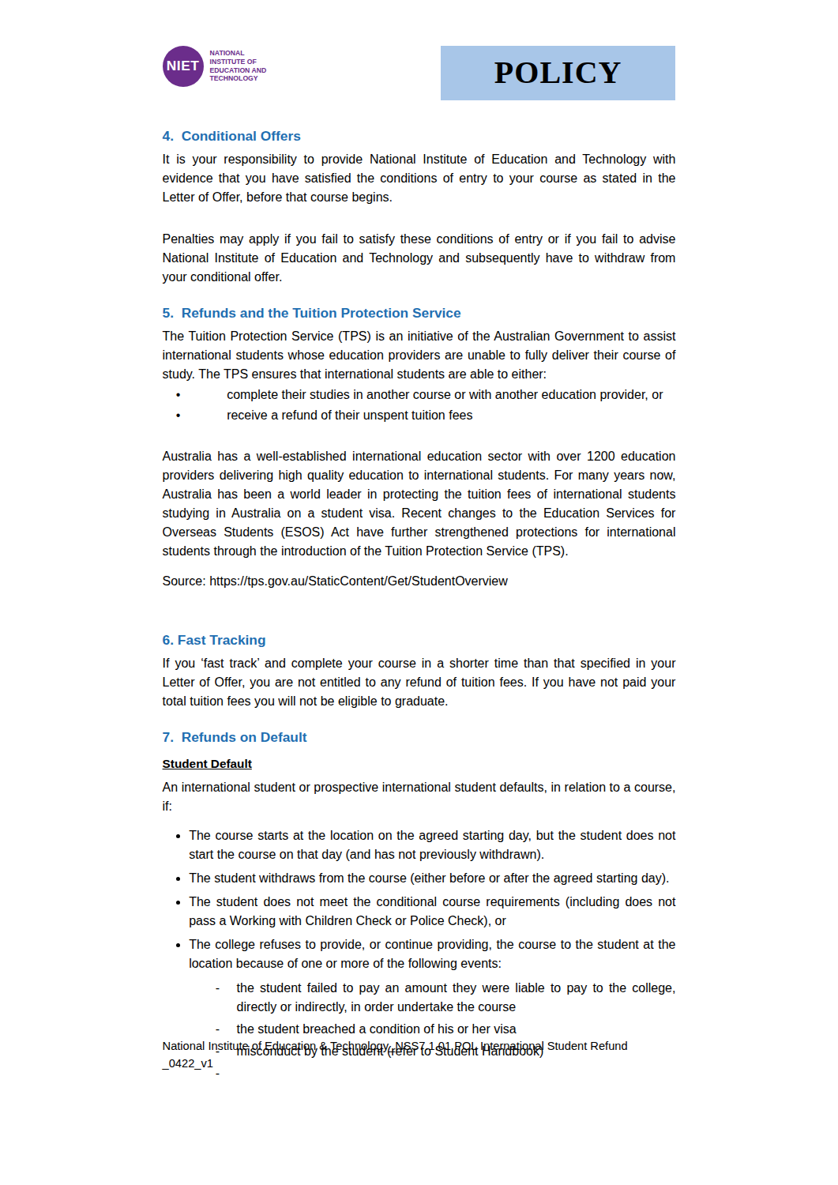NIET
National
Institute of
Education and
Technology
POLICY
4. Conditional Offers
It is your responsibility to provide National Institute of Education and Technology with evidence that you have satisfied the conditions of entry to your course as stated in the Letter of Offer, before that course begins.
Penalties may apply if you fail to satisfy these conditions of entry or if you fail to advise National Institute of Education and Technology and subsequently have to withdraw from your conditional offer.
5. Refunds and the Tuition Protection Service
The Tuition Protection Service (TPS) is an initiative of the Australian Government to assist international students whose education providers are unable to fully deliver their course of study. The TPS ensures that international students are able to either:
complete their studies in another course or with another education provider, or
receive a refund of their unspent tuition fees
Australia has a well-established international education sector with over 1200 education providers delivering high quality education to international students. For many years now, Australia has been a world leader in protecting the tuition fees of international students studying in Australia on a student visa. Recent changes to the Education Services for Overseas Students (ESOS) Act have further strengthened protections for international students through the introduction of the Tuition Protection Service (TPS).
Source: https://tps.gov.au/StaticContent/Get/StudentOverview
6. Fast Tracking
If you ‘fast track’ and complete your course in a shorter time than that specified in your Letter of Offer, you are not entitled to any refund of tuition fees. If you have not paid your total tuition fees you will not be eligible to graduate.
7. Refunds on Default
Student Default
An international student or prospective international student defaults, in relation to a course, if:
The course starts at the location on the agreed starting day, but the student does not start the course on that day (and has not previously withdrawn).
The student withdraws from the course (either before or after the agreed starting day).
The student does not meet the conditional course requirements (including does not pass a Working with Children Check or Police Check), or
The college refuses to provide, or continue providing, the course to the student at the location because of one or more of the following events:
the student failed to pay an amount they were liable to pay to the college, directly or indirectly, in order undertake the course
the student breached a condition of his or her visa
misconduct by the student (refer to Student Handbook)
National Institute of Education & Technology_NSS7.1.01 POL International Student Refund _0422_v1